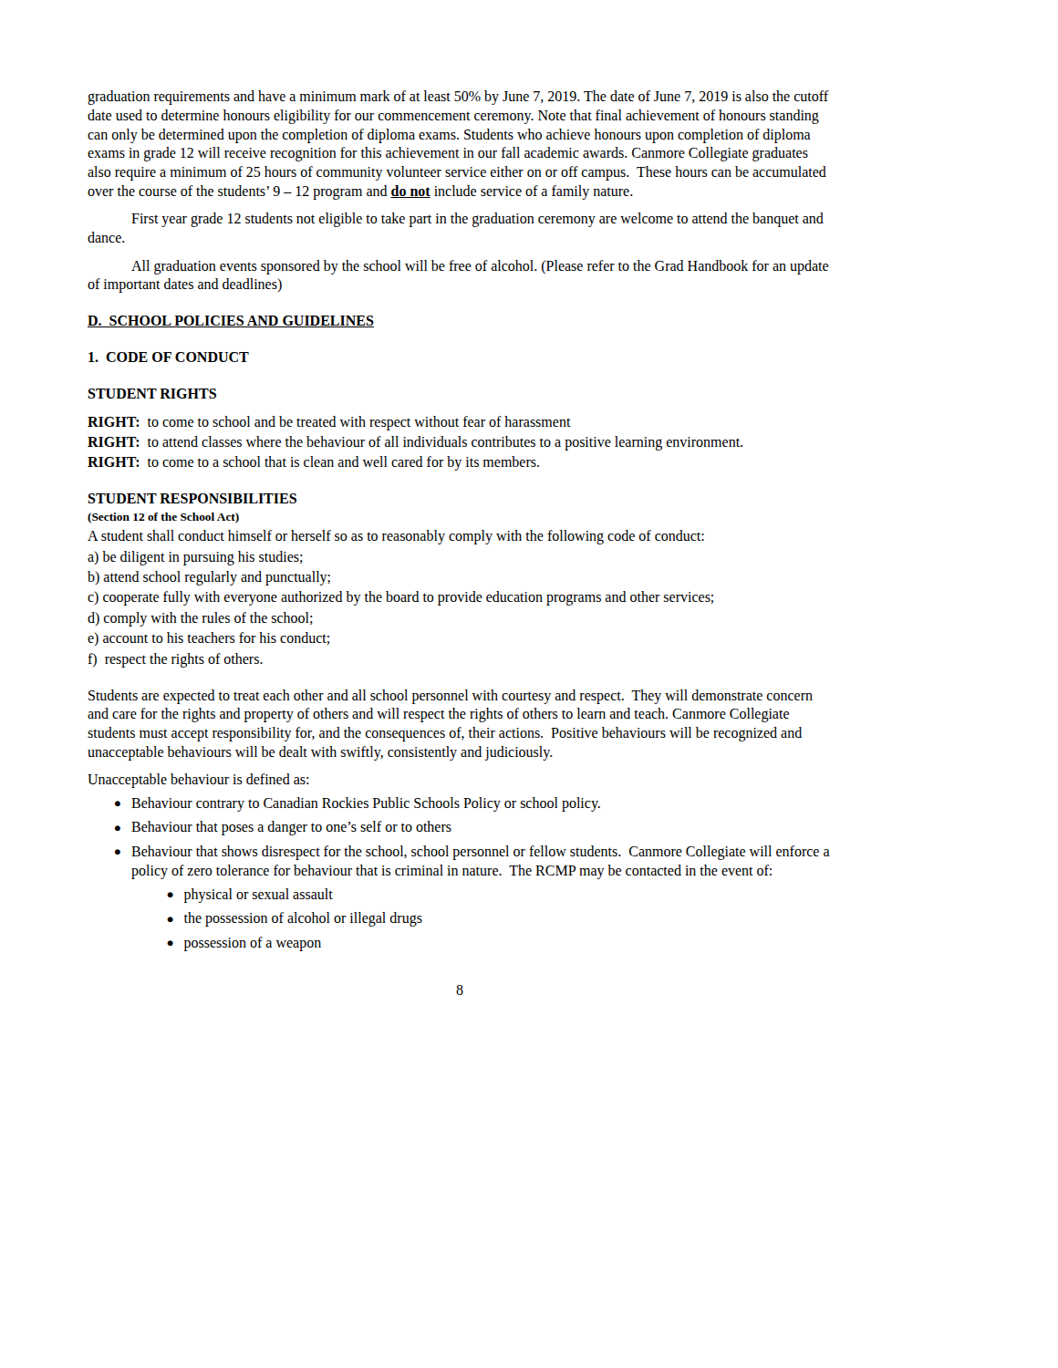graduation requirements and have a minimum mark of at least 50% by June 7, 2019. The date of June 7, 2019 is also the cutoff date used to determine honours eligibility for our commencement ceremony. Note that final achievement of honours standing can only be determined upon the completion of diploma exams. Students who achieve honours upon completion of diploma exams in grade 12 will receive recognition for this achievement in our fall academic awards. Canmore Collegiate graduates also require a minimum of 25 hours of community volunteer service either on or off campus. These hours can be accumulated over the course of the students’ 9 – 12 program and do not include service of a family nature.
First year grade 12 students not eligible to take part in the graduation ceremony are welcome to attend the banquet and dance.
All graduation events sponsored by the school will be free of alcohol. (Please refer to the Grad Handbook for an update of important dates and deadlines)
D. SCHOOL POLICIES AND GUIDELINES
1. CODE OF CONDUCT
STUDENT RIGHTS
RIGHT: to come to school and be treated with respect without fear of harassment
RIGHT: to attend classes where the behaviour of all individuals contributes to a positive learning environment.
RIGHT: to come to a school that is clean and well cared for by its members.
STUDENT RESPONSIBILITIES
(Section 12 of the School Act)
A student shall conduct himself or herself so as to reasonably comply with the following code of conduct:
a) be diligent in pursuing his studies;
b) attend school regularly and punctually;
c) cooperate fully with everyone authorized by the board to provide education programs and other services;
d) comply with the rules of the school;
e) account to his teachers for his conduct;
f) respect the rights of others.
Students are expected to treat each other and all school personnel with courtesy and respect. They will demonstrate concern and care for the rights and property of others and will respect the rights of others to learn and teach. Canmore Collegiate students must accept responsibility for, and the consequences of, their actions. Positive behaviours will be recognized and unacceptable behaviours will be dealt with swiftly, consistently and judiciously.
Unacceptable behaviour is defined as:
Behaviour contrary to Canadian Rockies Public Schools Policy or school policy.
Behaviour that poses a danger to one’s self or to others
Behaviour that shows disrespect for the school, school personnel or fellow students. Canmore Collegiate will enforce a policy of zero tolerance for behaviour that is criminal in nature. The RCMP may be contacted in the event of:
physical or sexual assault
the possession of alcohol or illegal drugs
possession of a weapon
8